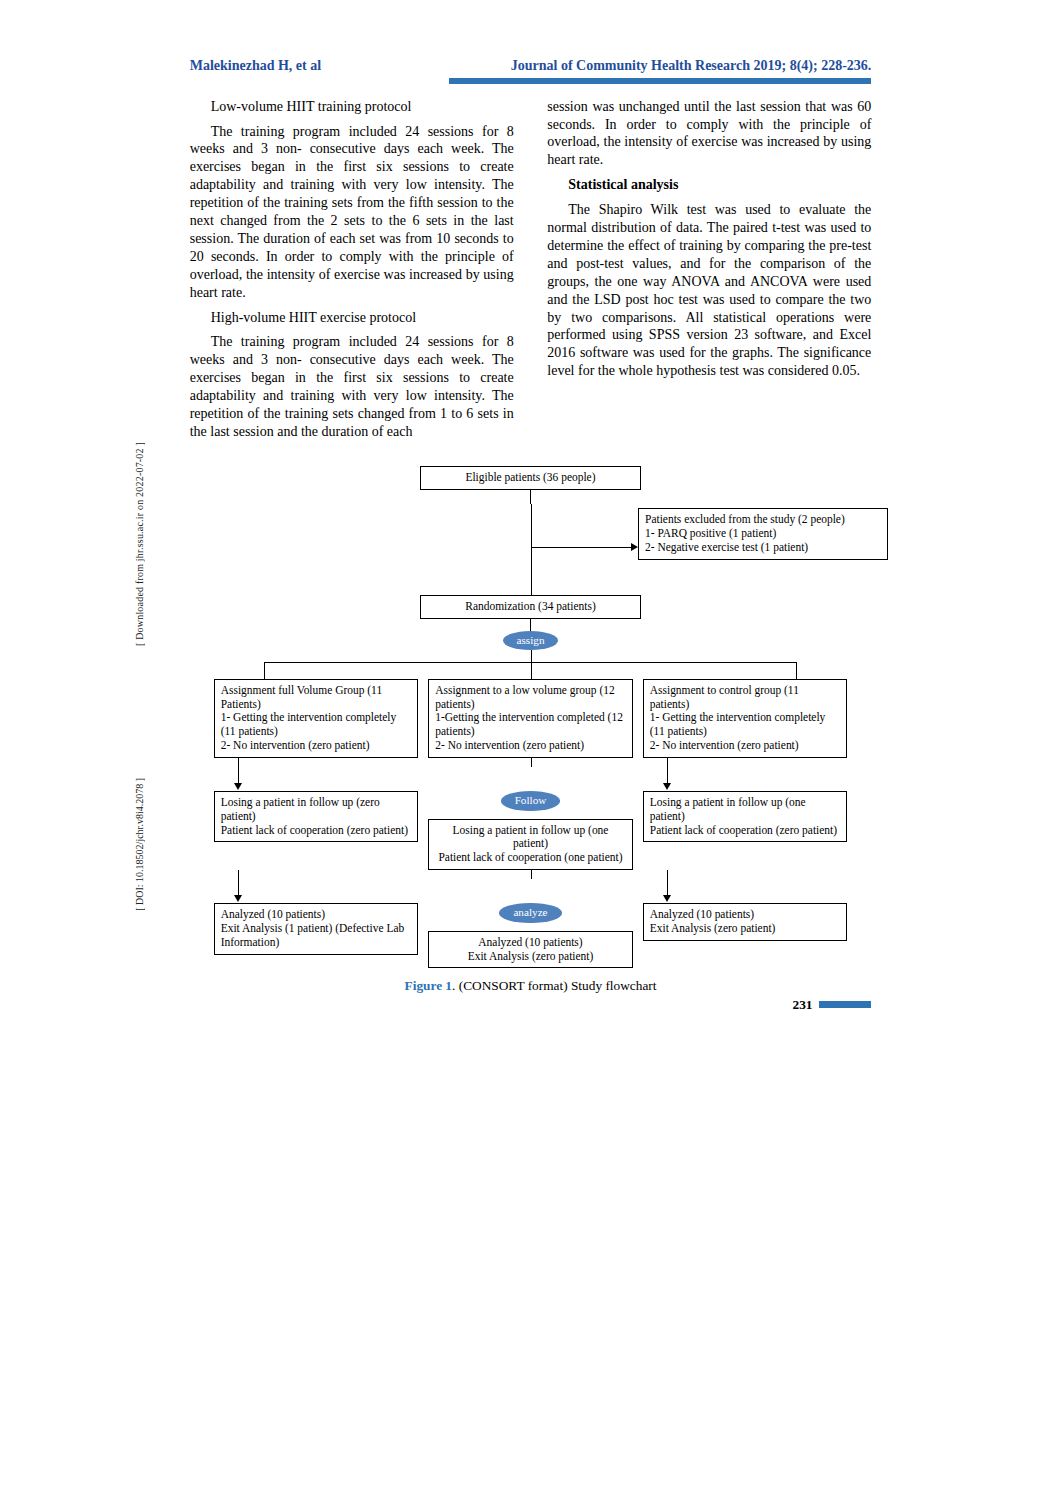[ Downloaded from jhr.ssu.ac.ir on 2022-07-02 ]
[ DOI: 10.18502/jchr.v8i4.2078 ]
Malekinezhad H, et al
Journal of Community Health Research 2019; 8(4); 228-236.
Low-volume HIIT training protocol
The training program included 24 sessions for 8 weeks and 3 non- consecutive days each week. The exercises began in the first six sessions to create adaptability and training with very low intensity. The repetition of the training sets from the fifth session to the next changed from the 2 sets to the 6 sets in the last session. The duration of each set was from 10 seconds to 20 seconds. In order to comply with the principle of overload, the intensity of exercise was increased by using heart rate.
High-volume HIIT exercise protocol
The training program included 24 sessions for 8 weeks and 3 non- consecutive days each week. The exercises began in the first six sessions to create adaptability and training with very low intensity. The repetition of the training sets changed from 1 to 6 sets in the last session and the duration of each
session was unchanged until the last session that was 60 seconds. In order to comply with the principle of overload, the intensity of exercise was increased by using heart rate.
Statistical analysis
The Shapiro Wilk test was used to evaluate the normal distribution of data. The paired t-test was used to determine the effect of training by comparing the pre-test and post-test values, and for the comparison of the groups, the one way ANOVA and ANCOVA were used and the LSD post hoc test was used to compare the two by two comparisons. All statistical operations were performed using SPSS version 23 software, and Excel 2016 software was used for the graphs. The significance level for the whole hypothesis test was considered 0.05.
Eligible patients (36 people)
Patients excluded from the study (2 people)
1- PARQ positive (1 patient)
2- Negative exercise test (1 patient)
Randomization (34 patients)
assign
Assignment full Volume Group (11 Patients)
1- Getting the intervention completely (11 patients)
2- No intervention (zero patient)
Assignment to a low volume group (12 patients)
1-Getting the intervention completed (12 patients)
2- No intervention (zero patient)
Assignment to control group (11 patients)
1- Getting the intervention completely (11 patients)
2- No intervention (zero patient)
Losing a patient in follow up (zero patient)
Patient lack of cooperation (zero patient)
Follow
Losing a patient in follow up (one patient)
Patient lack of cooperation (one patient)
Losing a patient in follow up (one patient)
Patient lack of cooperation (zero patient)
Analyzed (10 patients)
Exit Analysis (1 patient) (Defective Lab Information)
analyze
Analyzed (10 patients)
Exit Analysis (zero patient)
Analyzed (10 patients)
Exit Analysis (zero patient)
Figure 1. (CONSORT format) Study flowchart
231